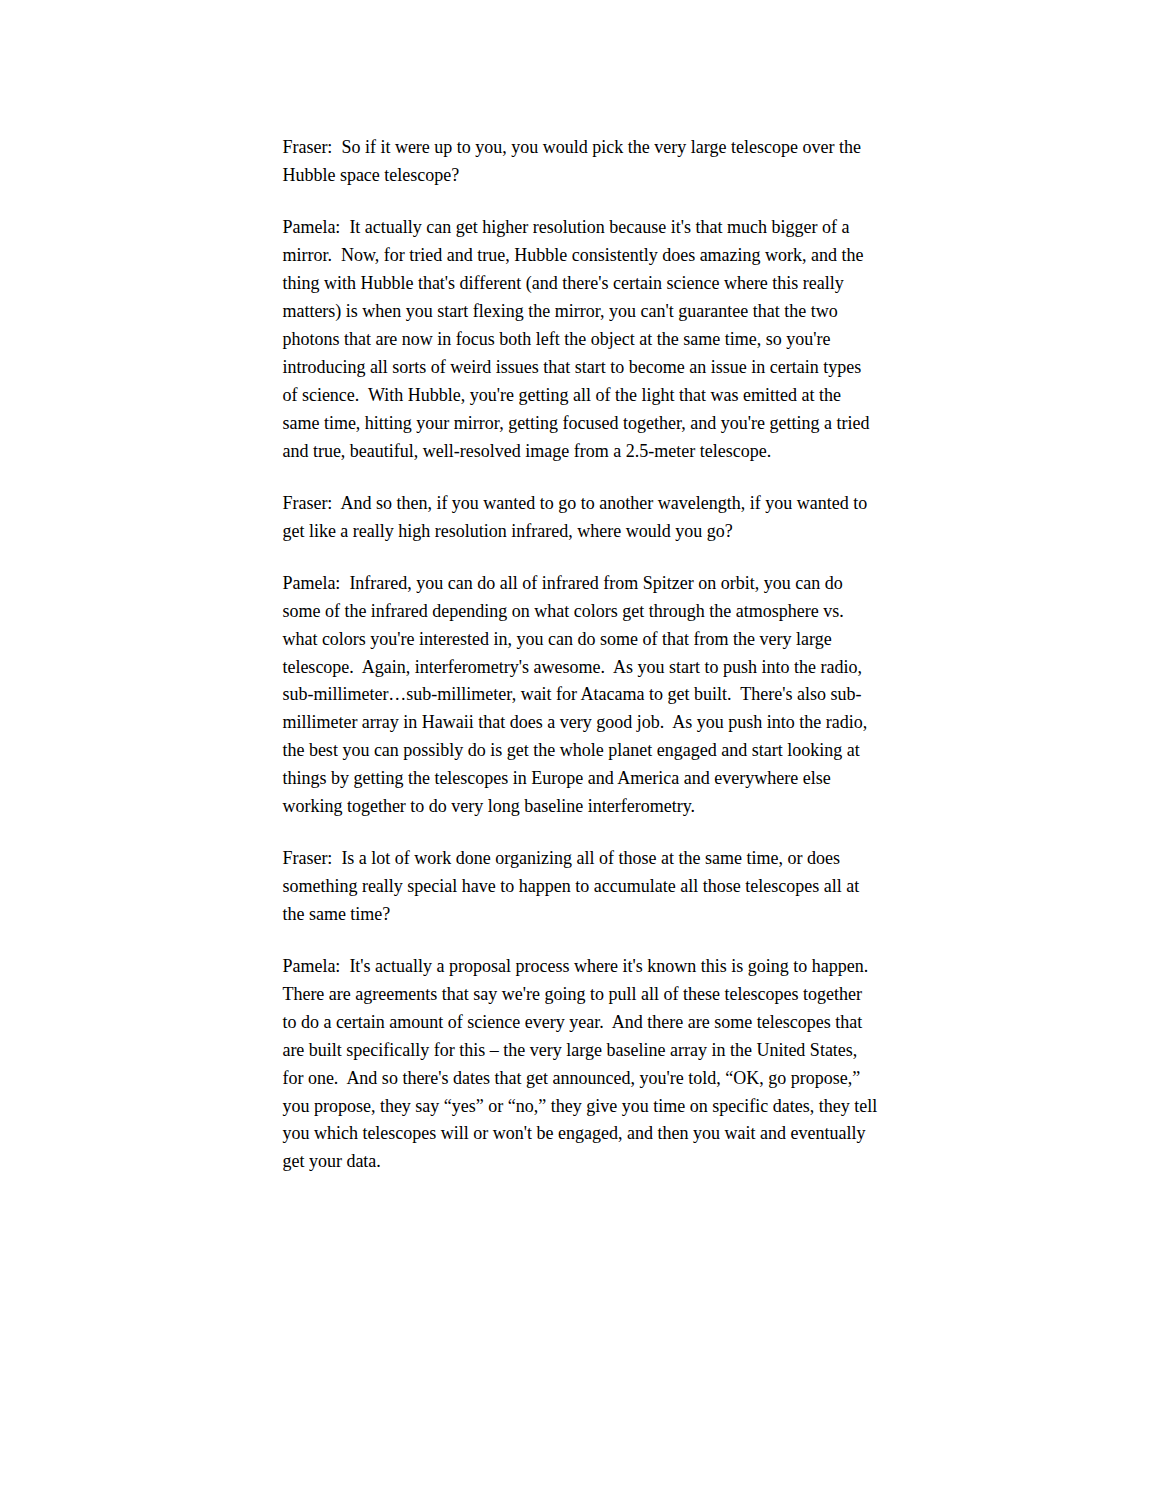Fraser: So if it were up to you, you would pick the very large telescope over the Hubble space telescope?
Pamela: It actually can get higher resolution because it's that much bigger of a mirror. Now, for tried and true, Hubble consistently does amazing work, and the thing with Hubble that's different (and there's certain science where this really matters) is when you start flexing the mirror, you can't guarantee that the two photons that are now in focus both left the object at the same time, so you're introducing all sorts of weird issues that start to become an issue in certain types of science. With Hubble, you're getting all of the light that was emitted at the same time, hitting your mirror, getting focused together, and you're getting a tried and true, beautiful, well-resolved image from a 2.5-meter telescope.
Fraser: And so then, if you wanted to go to another wavelength, if you wanted to get like a really high resolution infrared, where would you go?
Pamela: Infrared, you can do all of infrared from Spitzer on orbit, you can do some of the infrared depending on what colors get through the atmosphere vs. what colors you're interested in, you can do some of that from the very large telescope. Again, interferometry's awesome. As you start to push into the radio, sub-millimeter…sub-millimeter, wait for Atacama to get built. There's also sub-millimeter array in Hawaii that does a very good job. As you push into the radio, the best you can possibly do is get the whole planet engaged and start looking at things by getting the telescopes in Europe and America and everywhere else working together to do very long baseline interferometry.
Fraser: Is a lot of work done organizing all of those at the same time, or does something really special have to happen to accumulate all those telescopes all at the same time?
Pamela: It's actually a proposal process where it's known this is going to happen. There are agreements that say we're going to pull all of these telescopes together to do a certain amount of science every year. And there are some telescopes that are built specifically for this – the very large baseline array in the United States, for one. And so there's dates that get announced, you're told, “OK, go propose,” you propose, they say “yes” or “no,” they give you time on specific dates, they tell you which telescopes will or won't be engaged, and then you wait and eventually get your data.